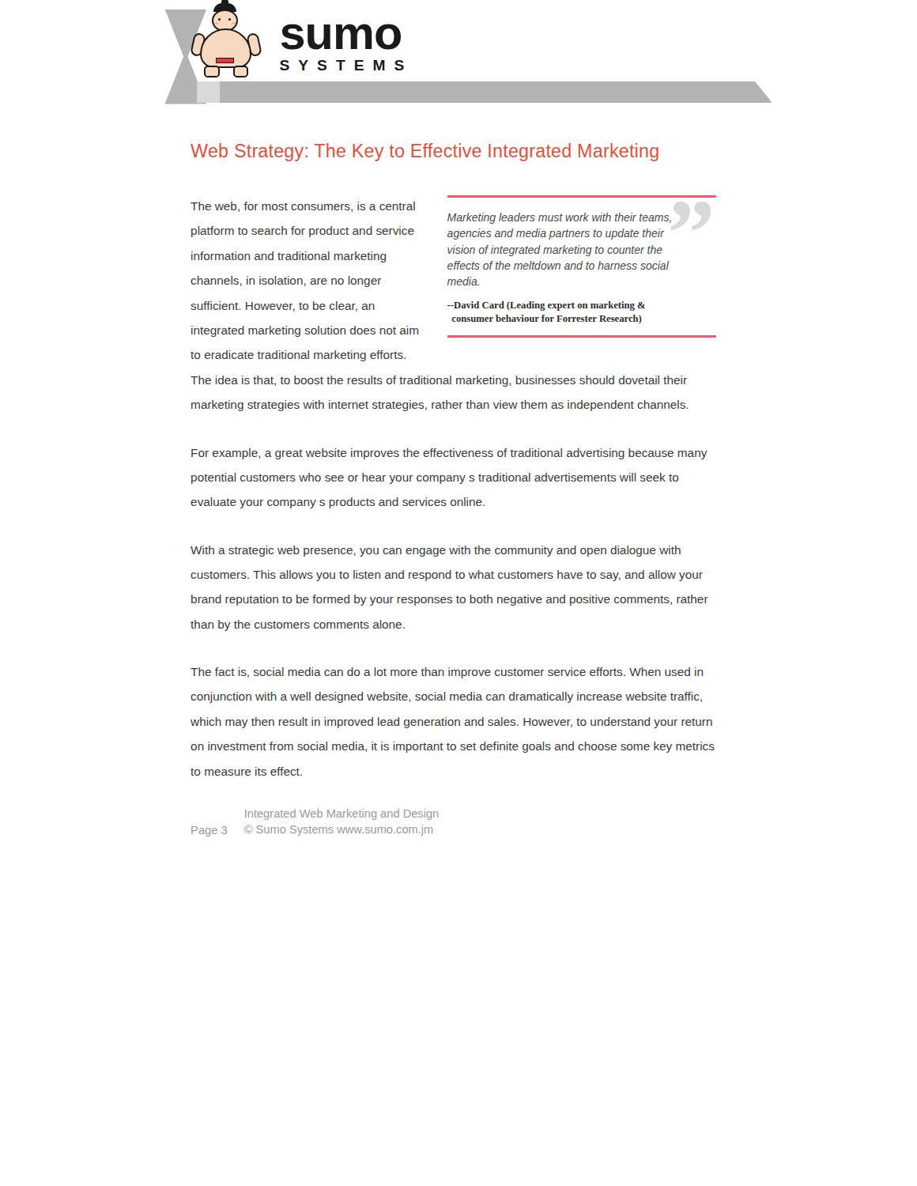sumo
SYSTEMS
Web Strategy: The Key to Effective Integrated Marketing
”
Marketing leaders must work with their teams, agencies and media partners to update their vision of integrated marketing to counter the effects of the meltdown and to harness social media.
--David Card (Leading expert on marketing & consumer behaviour for Forrester Research)
The web, for most consumers, is a central platform to search for product and service information and traditional marketing channels, in isolation, are no longer sufficient. However, to be clear, an integrated marketing solution does not aim to eradicate traditional marketing efforts. The idea is that, to boost the results of traditional marketing, businesses should dovetail their marketing strategies with internet strategies, rather than view them as independent channels.
For example, a great website improves the effectiveness of traditional advertising because many potential customers who see or hear your company s traditional advertisements will seek to evaluate your company s products and services online.
With a strategic web presence, you can engage with the community and open dialogue with customers. This allows you to listen and respond to what customers have to say, and allow your brand reputation to be formed by your responses to both negative and positive comments, rather than by the customers comments alone.
The fact is, social media can do a lot more than improve customer service efforts. When used in conjunction with a well designed website, social media can dramatically increase website traffic, which may then result in improved lead generation and sales. However, to understand your return on investment from social media, it is important to set definite goals and choose some key metrics to measure its effect.
Page 3
Integrated Web Marketing and Design © Sumo Systems www.sumo.com.jm